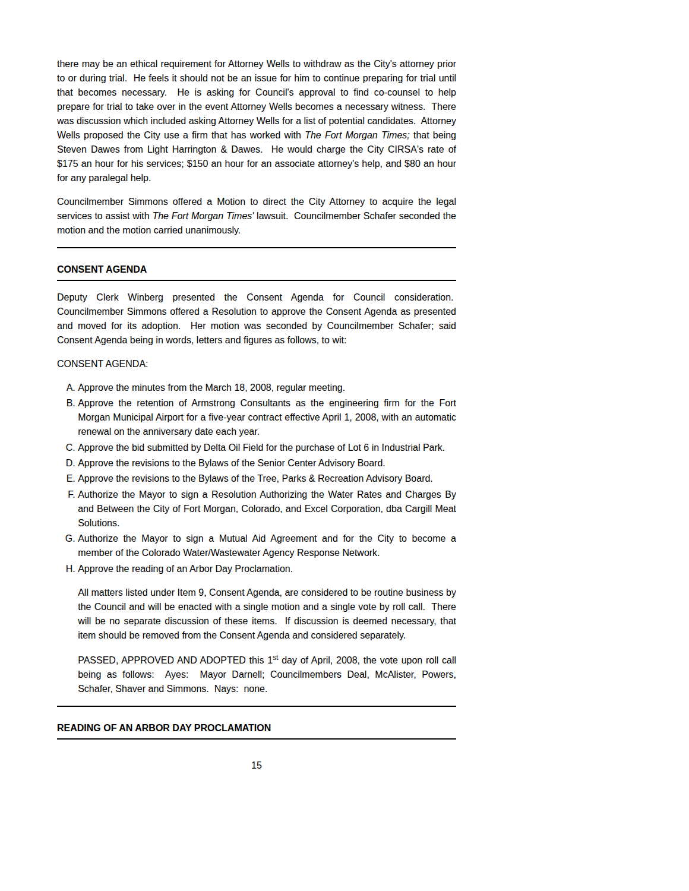there may be an ethical requirement for Attorney Wells to withdraw as the City's attorney prior to or during trial. He feels it should not be an issue for him to continue preparing for trial until that becomes necessary. He is asking for Council's approval to find co-counsel to help prepare for trial to take over in the event Attorney Wells becomes a necessary witness. There was discussion which included asking Attorney Wells for a list of potential candidates. Attorney Wells proposed the City use a firm that has worked with The Fort Morgan Times; that being Steven Dawes from Light Harrington & Dawes. He would charge the City CIRSA's rate of $175 an hour for his services; $150 an hour for an associate attorney's help, and $80 an hour for any paralegal help.
Councilmember Simmons offered a Motion to direct the City Attorney to acquire the legal services to assist with The Fort Morgan Times' lawsuit. Councilmember Schafer seconded the motion and the motion carried unanimously.
CONSENT AGENDA
Deputy Clerk Winberg presented the Consent Agenda for Council consideration. Councilmember Simmons offered a Resolution to approve the Consent Agenda as presented and moved for its adoption. Her motion was seconded by Councilmember Schafer; said Consent Agenda being in words, letters and figures as follows, to wit:
CONSENT AGENDA:
Approve the minutes from the March 18, 2008, regular meeting.
Approve the retention of Armstrong Consultants as the engineering firm for the Fort Morgan Municipal Airport for a five-year contract effective April 1, 2008, with an automatic renewal on the anniversary date each year.
Approve the bid submitted by Delta Oil Field for the purchase of Lot 6 in Industrial Park.
Approve the revisions to the Bylaws of the Senior Center Advisory Board.
Approve the revisions to the Bylaws of the Tree, Parks & Recreation Advisory Board.
Authorize the Mayor to sign a Resolution Authorizing the Water Rates and Charges By and Between the City of Fort Morgan, Colorado, and Excel Corporation, dba Cargill Meat Solutions.
Authorize the Mayor to sign a Mutual Aid Agreement and for the City to become a member of the Colorado Water/Wastewater Agency Response Network.
Approve the reading of an Arbor Day Proclamation.
All matters listed under Item 9, Consent Agenda, are considered to be routine business by the Council and will be enacted with a single motion and a single vote by roll call. There will be no separate discussion of these items. If discussion is deemed necessary, that item should be removed from the Consent Agenda and considered separately.
PASSED, APPROVED AND ADOPTED this 1st day of April, 2008, the vote upon roll call being as follows: Ayes: Mayor Darnell; Councilmembers Deal, McAlister, Powers, Schafer, Shaver and Simmons. Nays: none.
READING OF AN ARBOR DAY PROCLAMATION
15